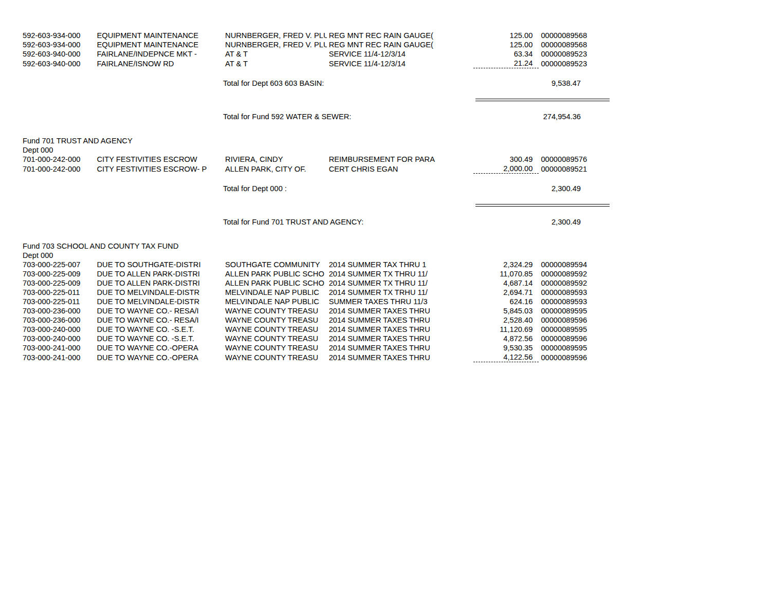| 592-603-934-000 | EQUIPMENT MAINTENANCE | NURNBERGER, FRED V. PLUMBING | REG MNT REC RAIN GAUGE( | 125.00 | 00000089568 |
| 592-603-934-000 | EQUIPMENT MAINTENANCE | NURNBERGER, FRED V. PLUMBING | REG MNT REC RAIN GAUGE( | 125.00 | 00000089568 |
| 592-603-940-000 | FAIRLANE/INDEPNCE MKT - | AT & T | SERVICE 11/4-12/3/14 | 63.34 | 00000089523 |
| 592-603-940-000 | FAIRLANE/ISNOW RD | AT & T | SERVICE 11/4-12/3/14 | 21.24 | 00000089523 |
| | | Total for Dept 603 603 BASIN: | 9,538.47 |
| | | Total for Fund 592 WATER & SEWER: | 274,954.36 |
| Fund 701 TRUST AND AGENCY |
| Dept 000 |
| 701-000-242-000 | CITY FESTIVITIES ESCROW | RIVIERA, CINDY | REIMBURSEMENT FOR PARA | 300.49 | 00000089576 |
| 701-000-242-000 | CITY FESTIVITIES ESCROW- P | ALLEN PARK, CITY OF. | CERT CHRIS EGAN | 2,000.00 | 00000089521 |
| | | Total for Dept 000 : | 2,300.49 |
| | | Total for Fund 701 TRUST AND AGENCY: | 2,300.49 |
| Fund 703 SCHOOL AND COUNTY TAX FUND |
| Dept 000 |
| 703-000-225-007 | DUE TO SOUTHGATE-DISTRI | SOUTHGATE COMMUNITY | 2014 SUMMER TAX THRU 1 | 2,324.29 | 00000089594 |
| 703-000-225-009 | DUE TO ALLEN PARK-DISTRI | ALLEN PARK PUBLIC SCHO | 2014 SUMMER TX THRU 11/ | 11,070.85 | 00000089592 |
| 703-000-225-009 | DUE TO ALLEN PARK-DISTRI | ALLEN PARK PUBLIC SCHO | 2014 SUMMER TX THRU 11/ | 4,687.14 | 00000089592 |
| 703-000-225-011 | DUE TO MELVINDALE-DISTR | MELVINDALE NAP PUBLIC | 2014 SUMMER TX TRHU 11/ | 2,694.71 | 00000089593 |
| 703-000-225-011 | DUE TO MELVINDALE-DISTR | MELVINDALE NAP PUBLIC | SUMMER TAXES THRU 11/3 | 624.16 | 00000089593 |
| 703-000-236-000 | DUE TO WAYNE CO.- RESA/I | WAYNE COUNTY TREASU | 2014 SUMMER TAXES THRU | 5,845.03 | 00000089595 |
| 703-000-236-000 | DUE TO WAYNE CO.- RESA/I | WAYNE COUNTY TREASU | 2014 SUMMER TAXES THRU | 2,528.40 | 00000089596 |
| 703-000-240-000 | DUE TO WAYNE CO. -S.E.T. | WAYNE COUNTY TREASU | 2014 SUMMER TAXES THRU | 11,120.69 | 00000089595 |
| 703-000-240-000 | DUE TO WAYNE CO. -S.E.T. | WAYNE COUNTY TREASU | 2014 SUMMER TAXES THRU | 4,872.56 | 00000089596 |
| 703-000-241-000 | DUE TO WAYNE CO.-OPERA | WAYNE COUNTY TREASU | 2014 SUMMER TAXES THRU | 9,530.35 | 00000089595 |
| 703-000-241-000 | DUE TO WAYNE CO.-OPERA | WAYNE COUNTY TREASU | 2014 SUMMER TAXES THRU | 4,122.56 | 00000089596 |